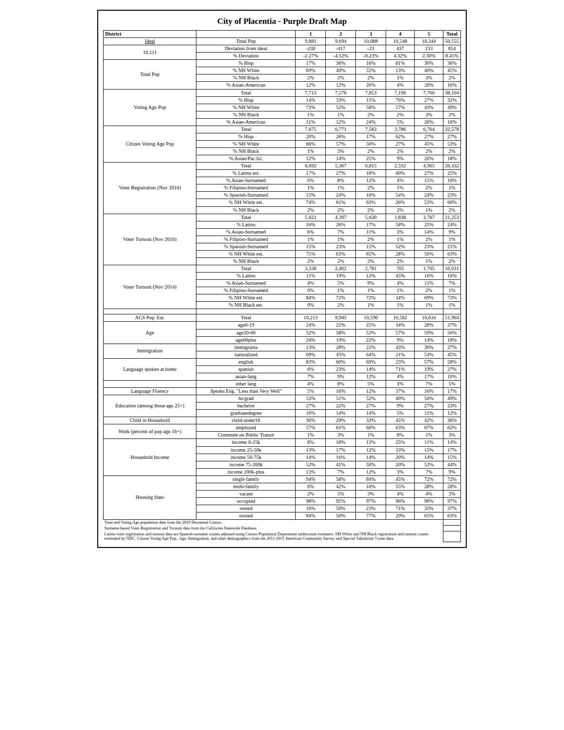City of Placentia - Purple Draft Map
| District | | 1 | 2 | 3 | 4 | 5 | Total |
| --- | --- | --- | --- | --- | --- | --- | --- |
| Ideal | Total Pop | 9,881 | 9,694 | 10,088 | 10,548 | 10,344 | 50,555 |
| 10,111 | Deviation from ideal | -230 | -417 | -23 | 437 | 233 | 854 |
| % Deviation | -2.27% | -4.12% | -0.23% | 4.32% | 2.30% | 8.45% |
| Total Pop | % Hisp | 17% | 36% | 16% | 81% | 30% | 36% |
| % NH White | 69% | 49% | 55% | 13% | 40% | 45% |
| % NH Black | 2% | 2% | 2% | 1% | 3% | 2% |
| % Asian-American | 12% | 12% | 26% | 4% | 26% | 16% |
| Voting Age Pop | Total | 7,713 | 7,576 | 7,853 | 7,196 | 7,766 | 38,104 |
| % Hisp | 14% | 33% | 15% | 76% | 27% | 32% |
| % NH White | 72% | 52% | 58% | 17% | 43% | 49% |
| % NH Black | 1% | 1% | 2% | 2% | 3% | 2% |
| % Asian-American | 11% | 12% | 24% | 5% | 26% | 16% |
| Citizen Voting Age Pop | Total | 7,675 | 6,771 | 7,583 | 3,786 | 6,764 | 32,578 |
| % Hisp | 20% | 26% | 17% | 62% | 27% | 27% |
| % NH White | 66% | 57% | 56% | 27% | 45% | 53% |
| % NH Black | 1% | 3% | 2% | 2% | 2% | 2% |
| % Asian/Pac.Isl. | 12% | 14% | 25% | 9% | 26% | 18% |
| Voter Registration (Nov 2016) | Total | 6,692 | 5,367 | 6,815 | 2,592 | 4,965 | 26,432 |
| % Latino est. | 17% | 27% | 18% | 60% | 27% | 25% |
| % Asian-Surnamed | 6% | 8% | 12% | 4% | 15% | 10% |
| % Filipino-Surnamed | 1% | 1% | 2% | 1% | 2% | 1% |
| % Spanish-Surnamed | 15% | 24% | 16% | 54% | 24% | 23% |
| % NH White est. | 74% | 61% | 63% | 26% | 53% | 60% |
| % NH Black | 2% | 2% | 2% | 2% | 1% | 2% |
| Voter Turnout (Nov 2016) | Total | 5,621 | 4,397 | 5,630 | 1,838 | 3,767 | 21,253 |
| % Latino | 16% | 26% | 17% | 58% | 25% | 24% |
| % Asian-Surnamed | 6% | 7% | 11% | 3% | 14% | 9% |
| % Filipino-Surnamed | 1% | 1% | 2% | 1% | 2% | 1% |
| % Spanish-Surnamed | 15% | 23% | 15% | 52% | 23% | 21% |
| % NH White est. | 75% | 63% | 65% | 28% | 56% | 63% |
| % NH Black | 2% | 2% | 2% | 2% | 1% | 2% |
| Voter Turnout (Nov 2014) | Total | 3,338 | 2,402 | 2,781 | 705 | 1,705 | 10,931 |
| % Latino | 11% | 19% | 12% | 45% | 16% | 16% |
| % Asian-Surnamed | 4% | 5% | 9% | 4% | 11% | 7% |
| % Filipino-Surnamed | 0% | 1% | 1% | 1% | 2% | 1% |
| % NH White est. | 84% | 72% | 72% | 34% | 69% | 73% |
| % NH Black est. | 0% | 2% | 1% | 1% | 1% | 1% |
| ACS Pop. Est. | Total | 10,213 | 9,945 | 10,590 | 10,582 | 10,634 | 51,964 |
| Age | age0-19 | 24% | 22% | 25% | 34% | 28% | 27% |
| age20-60 | 52% | 58% | 53% | 57% | 59% | 56% |
| age60plus | 24% | 19% | 22% | 9% | 14% | 18% |
| Immigration | immigrants | 13% | 28% | 22% | 43% | 30% | 27% |
| naturalized | 69% | 45% | 64% | 21% | 54% | 45% |
| Language spoken at home | english | 83% | 60% | 69% | 23% | 57% | 58% |
| spanish | 6% | 23% | 14% | 71% | 19% | 27% |
| asian-lang | 7% | 9% | 12% | 4% | 17% | 10% |
| | other lang | 4% | 8% | 5% | 3% | 7% | 5% |
| Language Fluency | Speaks Eng. "Less than Very Well" | 5% | 16% | 12% | 37% | 16% | 17% |
| Education (among those age 25+) | hs-grad | 53% | 51% | 52% | 40% | 50% | 49% |
| bachelor | 27% | 22% | 27% | 9% | 27% | 23% |
| graduatedegree | 16% | 14% | 14% | 5% | 11% | 12% |
| Child in Household | child-under18 | 30% | 29% | 33% | 45% | 42% | 36% |
| Work (percent of pop age 16+) | employed | 57% | 61% | 60% | 63% | 67% | 62% |
| Commute on Public Transit | 1% | 3% | 1% | 8% | 1% | 3% |
| Household Income | income 0-25k | 8% | 18% | 13% | 25% | 11% | 14% |
| income 25-50k | 13% | 17% | 12% | 33% | 15% | 17% |
| income 50-75k | 14% | 16% | 14% | 20% | 14% | 15% |
| income 75-200k | 52% | 41% | 50% | 20% | 53% | 44% |
| income 200k-plus | 13% | 7% | 12% | 3% | 7% | 9% |
| Housing Stats | single family | 94% | 58% | 84% | 45% | 72% | 72% |
| multi-family | 6% | 42% | 16% | 55% | 28% | 28% |
| vacant | 2% | 5% | 3% | 4% | 4% | 3% |
| occupied | 98% | 95% | 97% | 96% | 96% | 97% |
| rented | 16% | 50% | 23% | 71% | 35% | 37% |
| owned | 84% | 50% | 77% | 29% | 65% | 63% |
| Total and Voting Age population data from the 2010 Decennial Census. | |
| Surname-based Voter Registration and Turnout data from the California Statewide Database. | |
| Latino voter registration and turnout data are Spanish-surname counts adjusted using Census Population Department undercount estimates. NH White and NH Black registration and turnout counts estimated by NDC. Citizen Voting Age Pop., Age, Immigration, and other demographics from the 2011-2015 American Community Survey and Special Tabulation 5-year data. | |